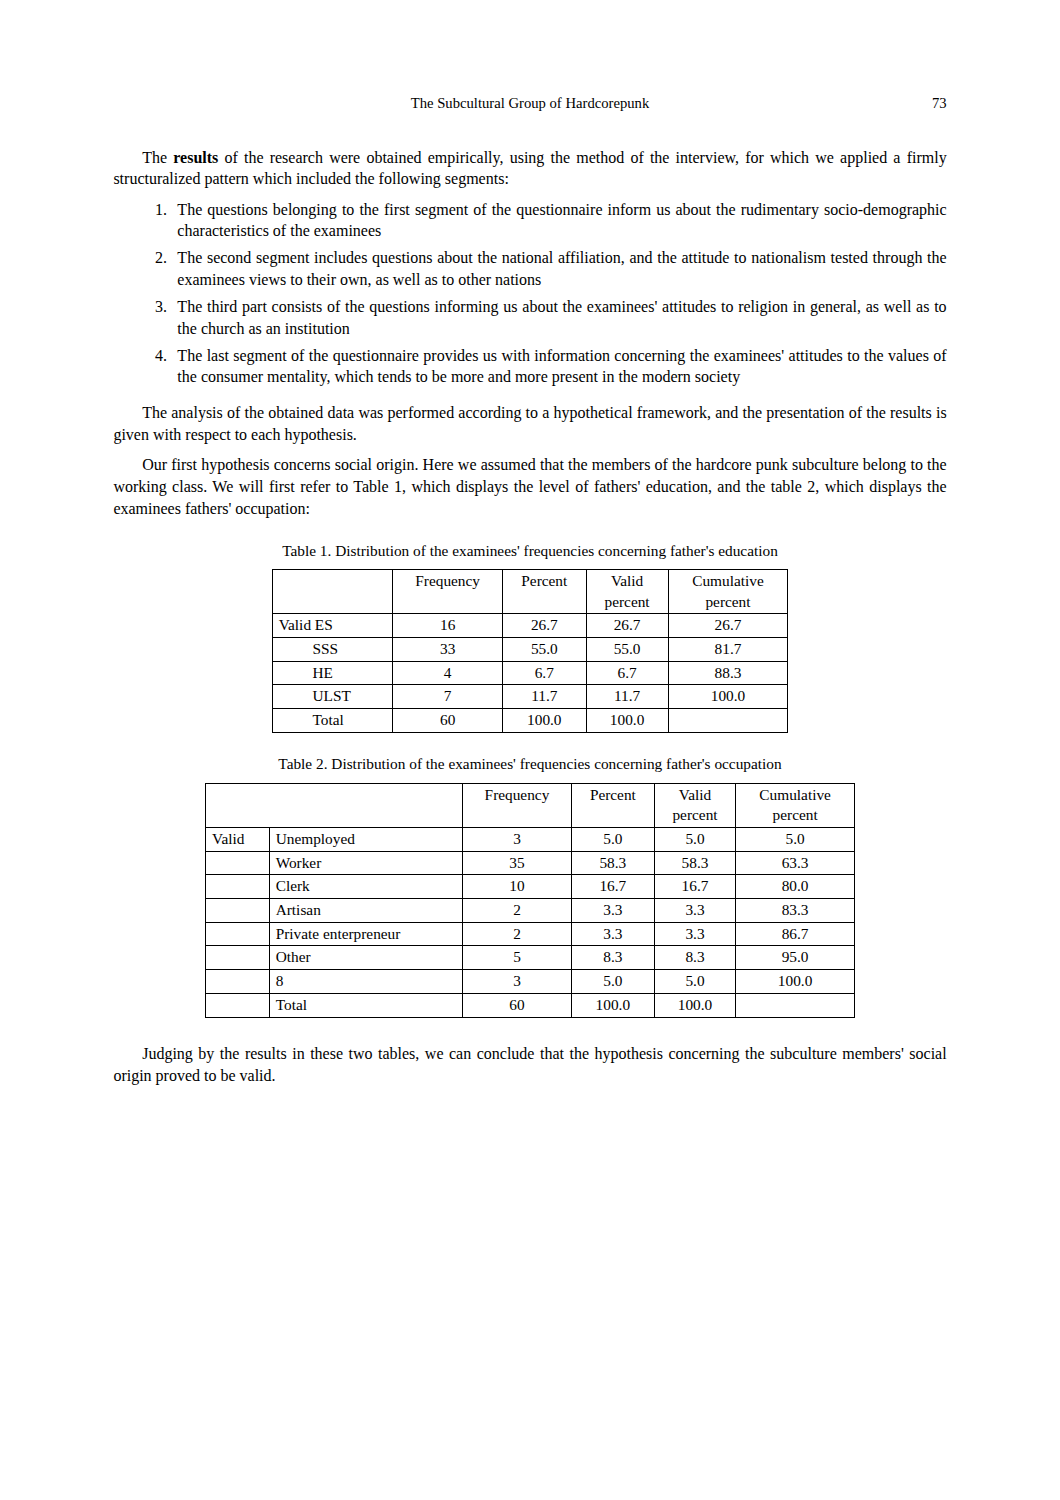The Subcultural Group of Hardcorepunk 73
The results of the research were obtained empirically, using the method of the interview, for which we applied a firmly structuralized pattern which included the following segments:
The questions belonging to the first segment of the questionnaire inform us about the rudimentary socio-demographic characteristics of the examinees
The second segment includes questions about the national affiliation, and the attitude to nationalism tested through the examinees views to their own, as well as to other nations
The third part consists of the questions informing us about the examinees' attitudes to religion in general, as well as to the church as an institution
The last segment of the questionnaire provides us with information concerning the examinees' attitudes to the values of the consumer mentality, which tends to be more and more present in the modern society
The analysis of the obtained data was performed according to a hypothetical framework, and the presentation of the results is given with respect to each hypothesis.
Our first hypothesis concerns social origin. Here we assumed that the members of the hardcore punk subculture belong to the working class. We will first refer to Table 1, which displays the level of fathers' education, and the table 2, which displays the examinees fathers' occupation:
Table 1. Distribution of the examinees' frequencies concerning father's education
| | Frequency | Percent | Valid percent | Cumulative percent |
| --- | --- | --- | --- | --- |
| Valid ES | 16 | 26.7 | 26.7 | 26.7 |
| SSS | 33 | 55.0 | 55.0 | 81.7 |
| HE | 4 | 6.7 | 6.7 | 88.3 |
| ULST | 7 | 11.7 | 11.7 | 100.0 |
| Total | 60 | 100.0 | 100.0 | |
Table 2. Distribution of the examinees' frequencies concerning father's occupation
| | Frequency | Percent | Valid percent | Cumulative percent |
| --- | --- | --- | --- | --- |
| Valid | Unemployed | 3 | 5.0 | 5.0 | 5.0 |
| | Worker | 35 | 58.3 | 58.3 | 63.3 |
| | Clerk | 10 | 16.7 | 16.7 | 80.0 |
| | Artisan | 2 | 3.3 | 3.3 | 83.3 |
| | Private enterpreneur | 2 | 3.3 | 3.3 | 86.7 |
| | Other | 5 | 8.3 | 8.3 | 95.0 |
| | 8 | 3 | 5.0 | 5.0 | 100.0 |
| | Total | 60 | 100.0 | 100.0 | |
Judging by the results in these two tables, we can conclude that the hypothesis concerning the subculture members' social origin proved to be valid.